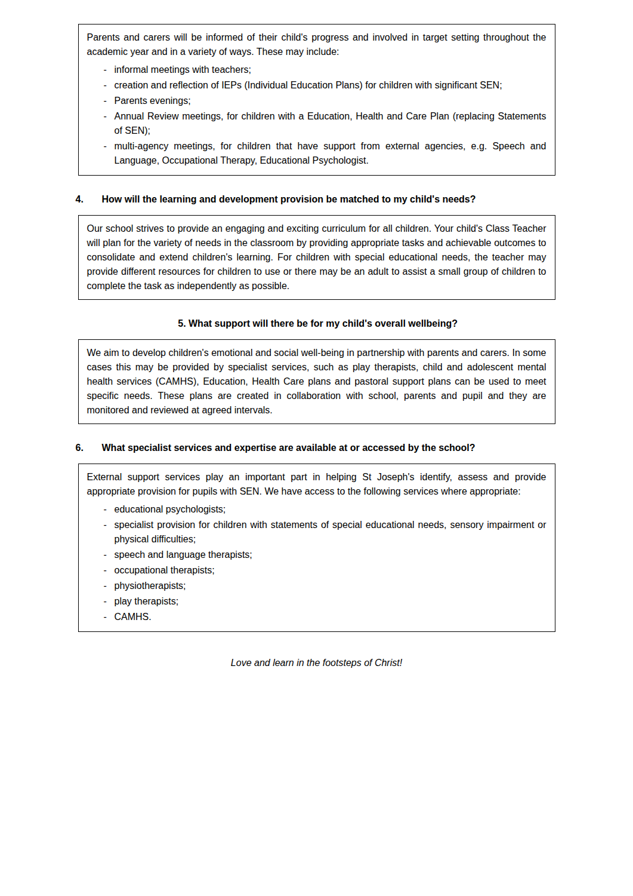Parents and carers will be informed of their child's progress and involved in target setting throughout the academic year and in a variety of ways. These may include:
informal meetings with teachers;
creation and reflection of IEPs (Individual Education Plans) for children with significant SEN;
Parents evenings;
Annual Review meetings, for children with a Education, Health and Care Plan (replacing Statements of SEN);
multi-agency meetings, for children that have support from external agencies, e.g. Speech and Language, Occupational Therapy, Educational Psychologist.
4. How will the learning and development provision be matched to my child's needs?
Our school strives to provide an engaging and exciting curriculum for all children. Your child's Class Teacher will plan for the variety of needs in the classroom by providing appropriate tasks and achievable outcomes to consolidate and extend children's learning. For children with special educational needs, the teacher may provide different resources for children to use or there may be an adult to assist a small group of children to complete the task as independently as possible.
5. What support will there be for my child's overall wellbeing?
We aim to develop children's emotional and social well-being in partnership with parents and carers. In some cases this may be provided by specialist services, such as play therapists, child and adolescent mental health services (CAMHS), Education, Health Care plans and pastoral support plans can be used to meet specific needs. These plans are created in collaboration with school, parents and pupil and they are monitored and reviewed at agreed intervals.
6. What specialist services and expertise are available at or accessed by the school?
External support services play an important part in helping St Joseph's identify, assess and provide appropriate provision for pupils with SEN. We have access to the following services where appropriate:
educational psychologists;
specialist provision for children with statements of special educational needs, sensory impairment or physical difficulties;
speech and language therapists;
occupational therapists;
physiotherapists;
play therapists;
CAMHS.
Love and learn in the footsteps of Christ!